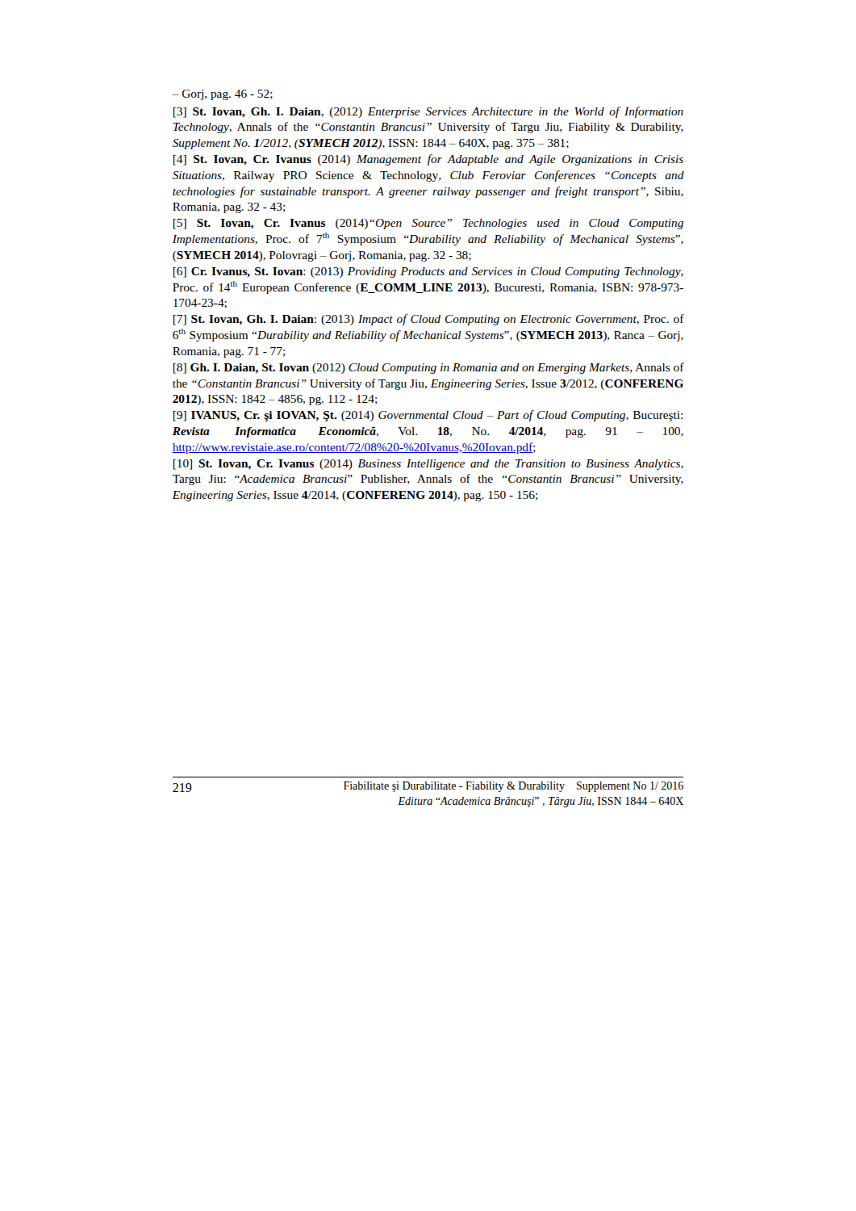– Gorj, pag. 46 - 52;
[3] St. Iovan, Gh. I. Daian, (2012) Enterprise Services Architecture in the World of Information Technology, Annals of the “Constantin Brancusi” University of Targu Jiu, Fiability & Durability, Supplement No. 1/2012, (SYMECH 2012), ISSN: 1844 – 640X, pag. 375 – 381;
[4] St. Iovan, Cr. Ivanus (2014) Management for Adaptable and Agile Organizations in Crisis Situations, Railway PRO Science & Technology, Club Feroviar Conferences “Concepts and technologies for sustainable transport. A greener railway passenger and freight transport”, Sibiu, Romania, pag. 32 - 43;
[5] St. Iovan, Cr. Ivanus (2014)“Open Source” Technologies used in Cloud Computing Implementations, Proc. of 7th Symposium “Durability and Reliability of Mechanical Systems”, (SYMECH 2014), Polovragi – Gorj, Romania, pag. 32 - 38;
[6] Cr. Ivanus, St. Iovan: (2013) Providing Products and Services in Cloud Computing Technology, Proc. of 14th European Conference (E_COMM_LINE 2013), Bucuresti, Romania, ISBN: 978-973-1704-23-4;
[7] St. Iovan, Gh. I. Daian: (2013) Impact of Cloud Computing on Electronic Government, Proc. of 6th Symposium “Durability and Reliability of Mechanical Systems”, (SYMECH 2013), Ranca – Gorj, Romania, pag. 71 - 77;
[8] Gh. I. Daian, St. Iovan (2012) Cloud Computing in Romania and on Emerging Markets, Annals of the “Constantin Brancusi” University of Targu Jiu, Engineering Series, Issue 3/2012, (CONFERENG 2012), ISSN: 1842 – 4856, pg. 112 - 124;
[9] IVANUS, Cr. şi IOVAN, Şt. (2014) Governmental Cloud – Part of Cloud Computing, Bucureşti: Revista Informatica Economică, Vol. 18, No. 4/2014, pag. 91 – 100, http://www.revistaie.ase.ro/content/72/08%20-%20Ivanus,%20Iovan.pdf;
[10] St. Iovan, Cr. Ivanus (2014) Business Intelligence and the Transition to Business Analytics, Targu Jiu: “Academica Brancusi” Publisher, Annals of the “Constantin Brancusi” University, Engineering Series, Issue 4/2014, (CONFERENG 2014), pag. 150 - 156;
219
Fiabilitate şi Durabilitate - Fiability & Durability Supplement No 1/ 2016
Editura “Academica Brâncuşi” , Târgu Jiu, ISSN 1844 – 640X